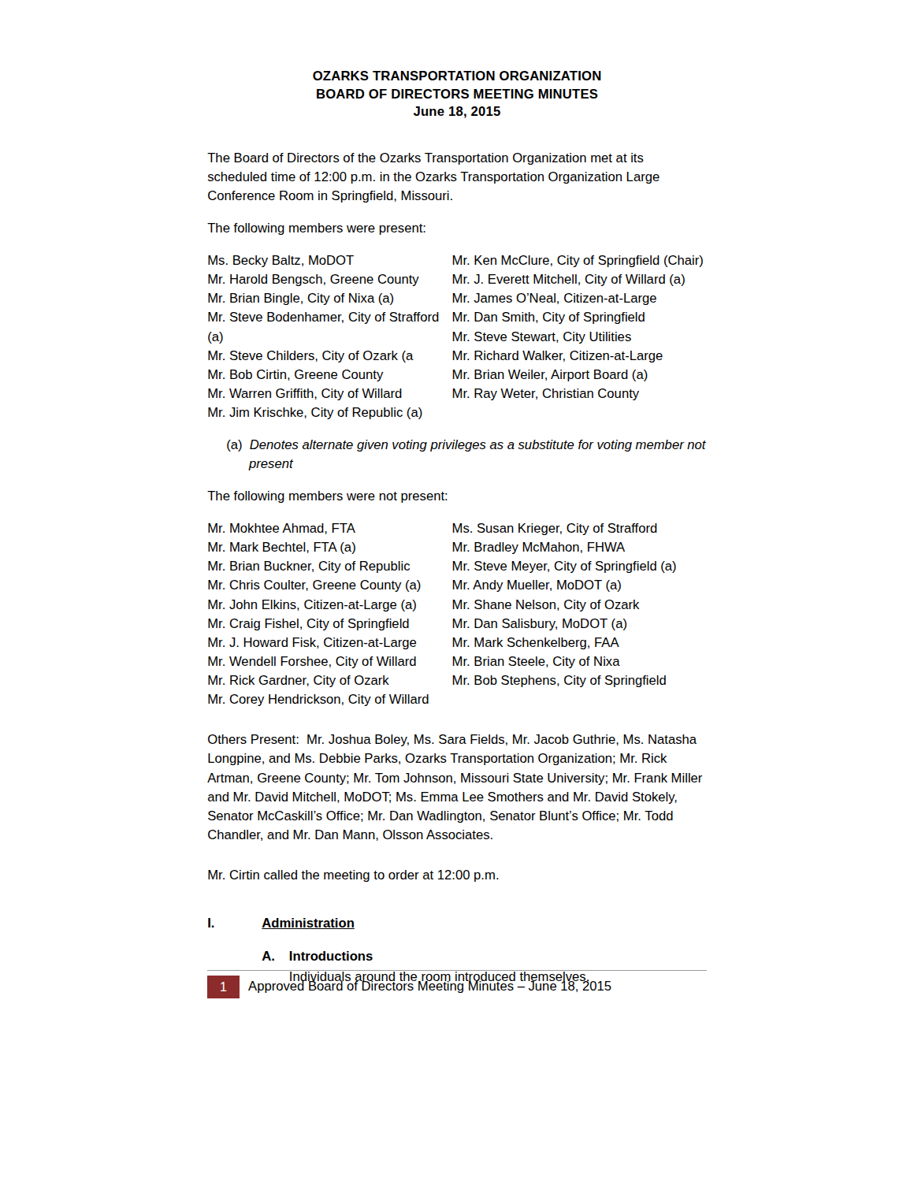OZARKS TRANSPORTATION ORGANIZATION BOARD OF DIRECTORS MEETING MINUTES June 18, 2015
The Board of Directors of the Ozarks Transportation Organization met at its scheduled time of 12:00 p.m. in the Ozarks Transportation Organization Large Conference Room in Springfield, Missouri.
The following members were present:
| Ms. Becky Baltz, MoDOT Mr. Harold Bengsch, Greene County Mr. Brian Bingle, City of Nixa (a) Mr. Steve Bodenhamer, City of Strafford (a) Mr. Steve Childers, City of Ozark (a Mr. Bob Cirtin, Greene County Mr. Warren Griffith, City of Willard Mr. Jim Krischke, City of Republic (a) | Mr. Ken McClure, City of Springfield (Chair) Mr. J. Everett Mitchell, City of Willard (a) Mr. James O’Neal, Citizen-at-Large Mr. Dan Smith, City of Springfield Mr. Steve Stewart, City Utilities Mr. Richard Walker, Citizen-at-Large Mr. Brian Weiler, Airport Board (a) Mr. Ray Weter, Christian County |
(a) Denotes alternate given voting privileges as a substitute for voting member not present
The following members were not present:
| Mr. Mokhtee Ahmad, FTA Mr. Mark Bechtel, FTA (a) Mr. Brian Buckner, City of Republic Mr. Chris Coulter, Greene County (a) Mr. John Elkins, Citizen-at-Large (a) Mr. Craig Fishel, City of Springfield Mr. J. Howard Fisk, Citizen-at-Large Mr. Wendell Forshee, City of Willard Mr. Rick Gardner, City of Ozark Mr. Corey Hendrickson, City of Willard | Ms. Susan Krieger, City of Strafford Mr. Bradley McMahon, FHWA Mr. Steve Meyer, City of Springfield (a) Mr. Andy Mueller, MoDOT (a) Mr. Shane Nelson, City of Ozark Mr. Dan Salisbury, MoDOT (a) Mr. Mark Schenkelberg, FAA Mr. Brian Steele, City of Nixa Mr. Bob Stephens, City of Springfield |
Others Present: Mr. Joshua Boley, Ms. Sara Fields, Mr. Jacob Guthrie, Ms. Natasha Longpine, and Ms. Debbie Parks, Ozarks Transportation Organization; Mr. Rick Artman, Greene County; Mr. Tom Johnson, Missouri State University; Mr. Frank Miller and Mr. David Mitchell, MoDOT; Ms. Emma Lee Smothers and Mr. David Stokely, Senator McCaskill’s Office; Mr. Dan Wadlington, Senator Blunt’s Office; Mr. Todd Chandler, and Mr. Dan Mann, Olsson Associates.
Mr. Cirtin called the meeting to order at 12:00 p.m.
I. Administration
A. Introductions
Individuals around the room introduced themselves.
1
Approved Board of Directors Meeting Minutes – June 18, 2015